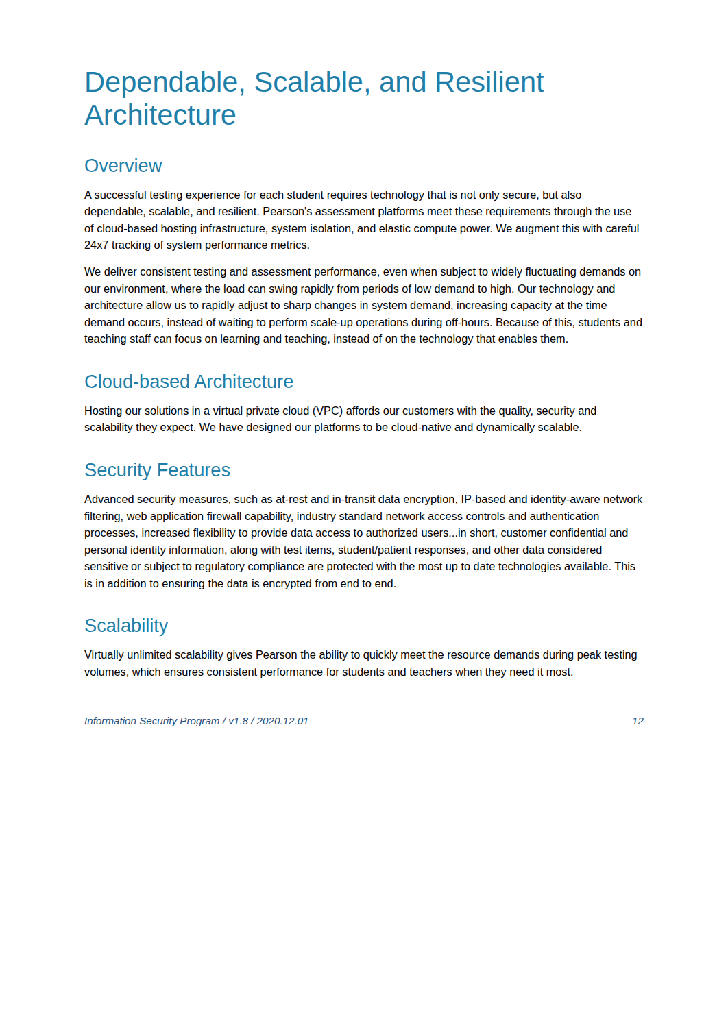Dependable, Scalable, and Resilient Architecture
Overview
A successful testing experience for each student requires technology that is not only secure, but also dependable, scalable, and resilient. Pearson's assessment platforms meet these requirements through the use of cloud-based hosting infrastructure, system isolation, and elastic compute power. We augment this with careful 24x7 tracking of system performance metrics.
We deliver consistent testing and assessment performance, even when subject to widely fluctuating demands on our environment, where the load can swing rapidly from periods of low demand to high. Our technology and architecture allow us to rapidly adjust to sharp changes in system demand, increasing capacity at the time demand occurs, instead of waiting to perform scale-up operations during off-hours. Because of this, students and teaching staff can focus on learning and teaching, instead of on the technology that enables them.
Cloud-based Architecture
Hosting our solutions in a virtual private cloud (VPC) affords our customers with the quality, security and scalability they expect. We have designed our platforms to be cloud-native and dynamically scalable.
Security Features
Advanced security measures, such as at-rest and in-transit data encryption, IP-based and identity-aware network filtering, web application firewall capability, industry standard network access controls and authentication processes, increased flexibility to provide data access to authorized users...in short, customer confidential and personal identity information, along with test items, student/patient responses, and other data considered sensitive or subject to regulatory compliance are protected with the most up to date technologies available. This is in addition to ensuring the data is encrypted from end to end.
Scalability
Virtually unlimited scalability gives Pearson the ability to quickly meet the resource demands during peak testing volumes, which ensures consistent performance for students and teachers when they need it most.
Information Security Program / v1.8 / 2020.12.01 12